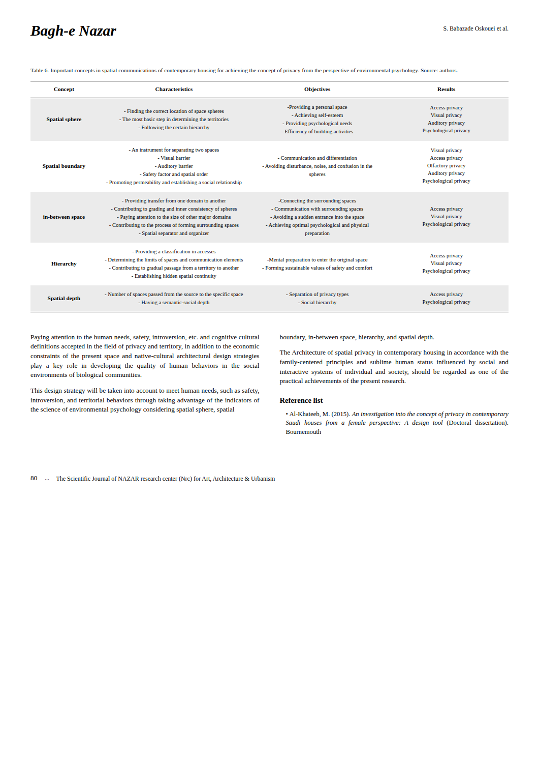Bagh-e Nazar
S. Babazade Oskouei et al.
Table 6. Important concepts in spatial communications of contemporary housing for achieving the concept of privacy from the perspective of environmental psychology. Source: authors.
| Concept | Characteristics | Objectives | Results |
| --- | --- | --- | --- |
| Spatial sphere | - Finding the correct location of space spheres - The most basic step in determining the territories - Following the certain hierarchy | -Providing a personal space - Achieving self-esteem - Providing psychological needs - Efficiency of building activities | Access privacy Visual privacy Auditory privacy Psychological privacy |
| Spatial boundary | - An instrument for separating two spaces - Visual barrier - Auditory barrier - Safety factor and spatial order - Promoting permeability and establishing a social relationship | - Communication and differentiation - Avoiding disturbance, noise, and confusion in the spheres | Visual privacy Access privacy Olfactory privacy Auditory privacy Psychological privacy |
| in-between space | - Providing transfer from one domain to another - Contributing to grading and inner consistency of spheres - Paying attention to the size of other major domains - Contributing to the process of forming surrounding spaces - Spatial separator and organizer | -Connecting the surrounding spaces - Communication with surrounding spaces - Avoiding a sudden entrance into the space - Achieving optimal psychological and physical preparation | Access privacy Visual privacy Psychological privacy |
| Hierarchy | - Providing a classification in accesses - Determining the limits of spaces and communication elements - Contributing to gradual passage from a territory to another - Establishing hidden spatial continuity | -Mental preparation to enter the original space - Forming sustainable values of safety and comfort | Access privacy Visual privacy Psychological privacy |
| Spatial depth | - Number of spaces passed from the source to the specific space - Having a semantic-social depth | - Separation of privacy types - Social hierarchy | Access privacy Psychological privacy |
Paying attention to the human needs, safety, introversion, etc. and cognitive cultural definitions accepted in the field of privacy and territory, in addition to the economic constraints of the present space and native-cultural architectural design strategies play a key role in developing the quality of human behaviors in the social environments of biological communities.
This design strategy will be taken into account to meet human needs, such as safety, introversion, and territorial behaviors through taking advantage of the indicators of the science of environmental psychology considering spatial sphere, spatial
boundary, in-between space, hierarchy, and spatial depth.
The Architecture of spatial privacy in contemporary housing in accordance with the family-centered principles and sublime human status influenced by social and interactive systems of individual and society, should be regarded as one of the practical achievements of the present research.
Reference list
• Al-Khateeb, M. (2015). An investigation into the concept of privacy in contemporary Saudi houses from a female perspective: A design tool (Doctoral dissertation). Bournemouth
80 ⋮ The Scientific Journal of NAZAR research center (Nrc) for Art, Architecture & Urbanism